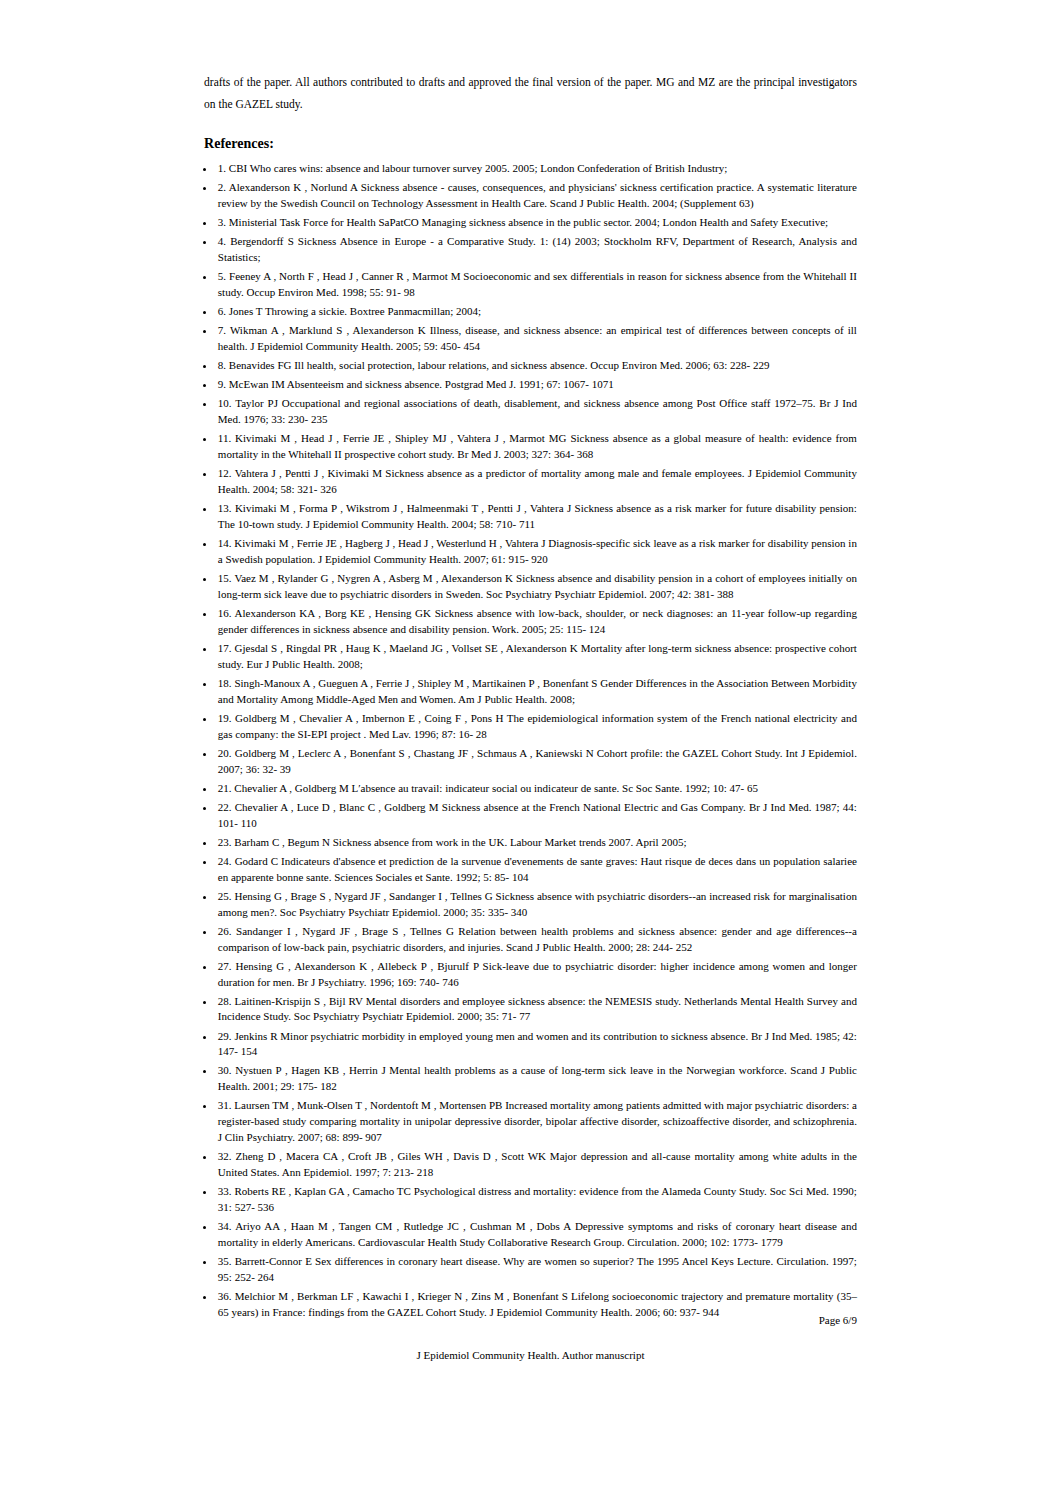drafts of the paper. All authors contributed to drafts and approved the final version of the paper. MG and MZ are the principal investigators on the GAZEL study.
References:
1. CBI Who cares wins: absence and labour turnover survey 2005. 2005; London Confederation of British Industry;
2. Alexanderson K , Norlund A Sickness absence - causes, consequences, and physicians' sickness certification practice. A systematic literature review by the Swedish Council on Technology Assessment in Health Care. Scand J Public Health. 2004; (Supplement 63)
3. Ministerial Task Force for Health SaPatCO Managing sickness absence in the public sector. 2004; London Health and Safety Executive;
4. Bergendorff S Sickness Absence in Europe - a Comparative Study. 1: (14) 2003; Stockholm RFV, Department of Research, Analysis and Statistics;
5. Feeney A , North F , Head J , Canner R , Marmot M Socioeconomic and sex differentials in reason for sickness absence from the Whitehall II study. Occup Environ Med. 1998; 55: 91- 98
6. Jones T Throwing a sickie. Boxtree Panmacmillan; 2004;
7. Wikman A , Marklund S , Alexanderson K Illness, disease, and sickness absence: an empirical test of differences between concepts of ill health. J Epidemiol Community Health. 2005; 59: 450- 454
8. Benavides FG Ill health, social protection, labour relations, and sickness absence. Occup Environ Med. 2006; 63: 228- 229
9. McEwan IM Absenteeism and sickness absence. Postgrad Med J. 1991; 67: 1067- 1071
10. Taylor PJ Occupational and regional associations of death, disablement, and sickness absence among Post Office staff 1972–75. Br J Ind Med. 1976; 33: 230- 235
11. Kivimaki M , Head J , Ferrie JE , Shipley MJ , Vahtera J , Marmot MG Sickness absence as a global measure of health: evidence from mortality in the Whitehall II prospective cohort study. Br Med J. 2003; 327: 364- 368
12. Vahtera J , Pentti J , Kivimaki M Sickness absence as a predictor of mortality among male and female employees. J Epidemiol Community Health. 2004; 58: 321- 326
13. Kivimaki M , Forma P , Wikstrom J , Halmeenmaki T , Pentti J , Vahtera J Sickness absence as a risk marker for future disability pension: The 10-town study. J Epidemiol Community Health. 2004; 58: 710- 711
14. Kivimaki M , Ferrie JE , Hagberg J , Head J , Westerlund H , Vahtera J Diagnosis-specific sick leave as a risk marker for disability pension in a Swedish population. J Epidemiol Community Health. 2007; 61: 915- 920
15. Vaez M , Rylander G , Nygren A , Asberg M , Alexanderson K Sickness absence and disability pension in a cohort of employees initially on long-term sick leave due to psychiatric disorders in Sweden. Soc Psychiatry Psychiatr Epidemiol. 2007; 42: 381- 388
16. Alexanderson KA , Borg KE , Hensing GK Sickness absence with low-back, shoulder, or neck diagnoses: an 11-year follow-up regarding gender differences in sickness absence and disability pension. Work. 2005; 25: 115- 124
17. Gjesdal S , Ringdal PR , Haug K , Maeland JG , Vollset SE , Alexanderson K Mortality after long-term sickness absence: prospective cohort study. Eur J Public Health. 2008;
18. Singh-Manoux A , Gueguen A , Ferrie J , Shipley M , Martikainen P , Bonenfant S Gender Differences in the Association Between Morbidity and Mortality Among Middle-Aged Men and Women. Am J Public Health. 2008;
19. Goldberg M , Chevalier A , Imbernon E , Coing F , Pons H The epidemiological information system of the French national electricity and gas company: the SI-EPI project . Med Lav. 1996; 87: 16- 28
20. Goldberg M , Leclerc A , Bonenfant S , Chastang JF , Schmaus A , Kaniewski N Cohort profile: the GAZEL Cohort Study. Int J Epidemiol. 2007; 36: 32- 39
21. Chevalier A , Goldberg M L′absence au travail: indicateur social ou indicateur de sante. Sc Soc Sante. 1992; 10: 47- 65
22. Chevalier A , Luce D , Blanc C , Goldberg M Sickness absence at the French National Electric and Gas Company. Br J Ind Med. 1987; 44: 101- 110
23. Barham C , Begum N Sickness absence from work in the UK. Labour Market trends 2007. April 2005;
24. Godard C Indicateurs d'absence et prediction de la survenue d'evenements de sante graves: Haut risque de deces dans un population salariee en apparente bonne sante. Sciences Sociales et Sante. 1992; 5: 85- 104
25. Hensing G , Brage S , Nygard JF , Sandanger I , Tellnes G Sickness absence with psychiatric disorders--an increased risk for marginalisation among men?. Soc Psychiatry Psychiatr Epidemiol. 2000; 35: 335- 340
26. Sandanger I , Nygard JF , Brage S , Tellnes G Relation between health problems and sickness absence: gender and age differences--a comparison of low-back pain, psychiatric disorders, and injuries. Scand J Public Health. 2000; 28: 244- 252
27. Hensing G , Alexanderson K , Allebeck P , Bjurulf P Sick-leave due to psychiatric disorder: higher incidence among women and longer duration for men. Br J Psychiatry. 1996; 169: 740- 746
28. Laitinen-Krispijn S , Bijl RV Mental disorders and employee sickness absence: the NEMESIS study. Netherlands Mental Health Survey and Incidence Study. Soc Psychiatry Psychiatr Epidemiol. 2000; 35: 71- 77
29. Jenkins R Minor psychiatric morbidity in employed young men and women and its contribution to sickness absence. Br J Ind Med. 1985; 42: 147- 154
30. Nystuen P , Hagen KB , Herrin J Mental health problems as a cause of long-term sick leave in the Norwegian workforce. Scand J Public Health. 2001; 29: 175- 182
31. Laursen TM , Munk-Olsen T , Nordentoft M , Mortensen PB Increased mortality among patients admitted with major psychiatric disorders: a register-based study comparing mortality in unipolar depressive disorder, bipolar affective disorder, schizoaffective disorder, and schizophrenia. J Clin Psychiatry. 2007; 68: 899- 907
32. Zheng D , Macera CA , Croft JB , Giles WH , Davis D , Scott WK Major depression and all-cause mortality among white adults in the United States. Ann Epidemiol. 1997; 7: 213- 218
33. Roberts RE , Kaplan GA , Camacho TC Psychological distress and mortality: evidence from the Alameda County Study. Soc Sci Med. 1990; 31: 527- 536
34. Ariyo AA , Haan M , Tangen CM , Rutledge JC , Cushman M , Dobs A Depressive symptoms and risks of coronary heart disease and mortality in elderly Americans. Cardiovascular Health Study Collaborative Research Group. Circulation. 2000; 102: 1773- 1779
35. Barrett-Connor E Sex differences in coronary heart disease. Why are women so superior? The 1995 Ancel Keys Lecture. Circulation. 1997; 95: 252- 264
36. Melchior M , Berkman LF , Kawachi I , Krieger N , Zins M , Bonenfant S Lifelong socioeconomic trajectory and premature mortality (35–65 years) in France: findings from the GAZEL Cohort Study. J Epidemiol Community Health. 2006; 60: 937- 944
Page 6/9
J Epidemiol Community Health. Author manuscript